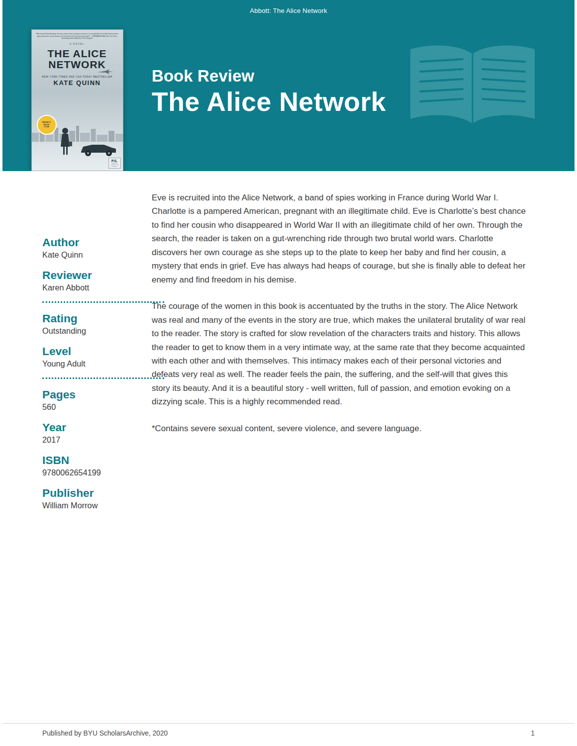Abbott: The Alice Network
“Both fizzy and heartbreaking, this epic journey of two courageous women is an unforgettable tale of little-known wartime glory and sacrifice. Quinn knocks it out of the park with this spectacular book!” —STEPHANIE DRAY, New York Times bestselling author of America’s First Daughter
A NOVEL
THE ALICE
NETWORK
NEW YORK TIMES AND USA TODAY BESTSELLER
KATE QUINN
REESE’S
BOOK
CLUB
P.S.
INSIGHTS
INTERVIEWS
& MORE…
Book Review
The Alice Network
Author
Kate Quinn
Reviewer
Karen Abbott
Rating
Outstanding
Level
Young Adult
Pages
560
Year
2017
ISBN
9780062654199
Publisher
William Morrow
Eve is recruited into the Alice Network, a band of spies working in France during World War I. Charlotte is a pampered American, pregnant with an illegitimate child. Eve is Charlotte’s best chance to find her cousin who disappeared in World War II with an illegitimate child of her own. Through the search, the reader is taken on a gut-wrenching ride through two brutal world wars. Charlotte discovers her own courage as she steps up to the plate to keep her baby and find her cousin, a mystery that ends in grief. Eve has always had heaps of courage, but she is finally able to defeat her enemy and find freedom in his demise.
The courage of the women in this book is accentuated by the truths in the story. The Alice Network was real and many of the events in the story are true, which makes the unilateral brutality of war real to the reader. The story is crafted for slow revelation of the characters traits and history. This allows the reader to get to know them in a very intimate way, at the same rate that they become acquainted with each other and with themselves. This intimacy makes each of their personal victories and defeats very real as well. The reader feels the pain, the suffering, and the self-will that gives this story its beauty. And it is a beautiful story - well written, full of passion, and emotion evoking on a dizzying scale. This is a highly recommended read.
*Contains severe sexual content, severe violence, and severe language.
Published by BYU ScholarsArchive, 2020 1